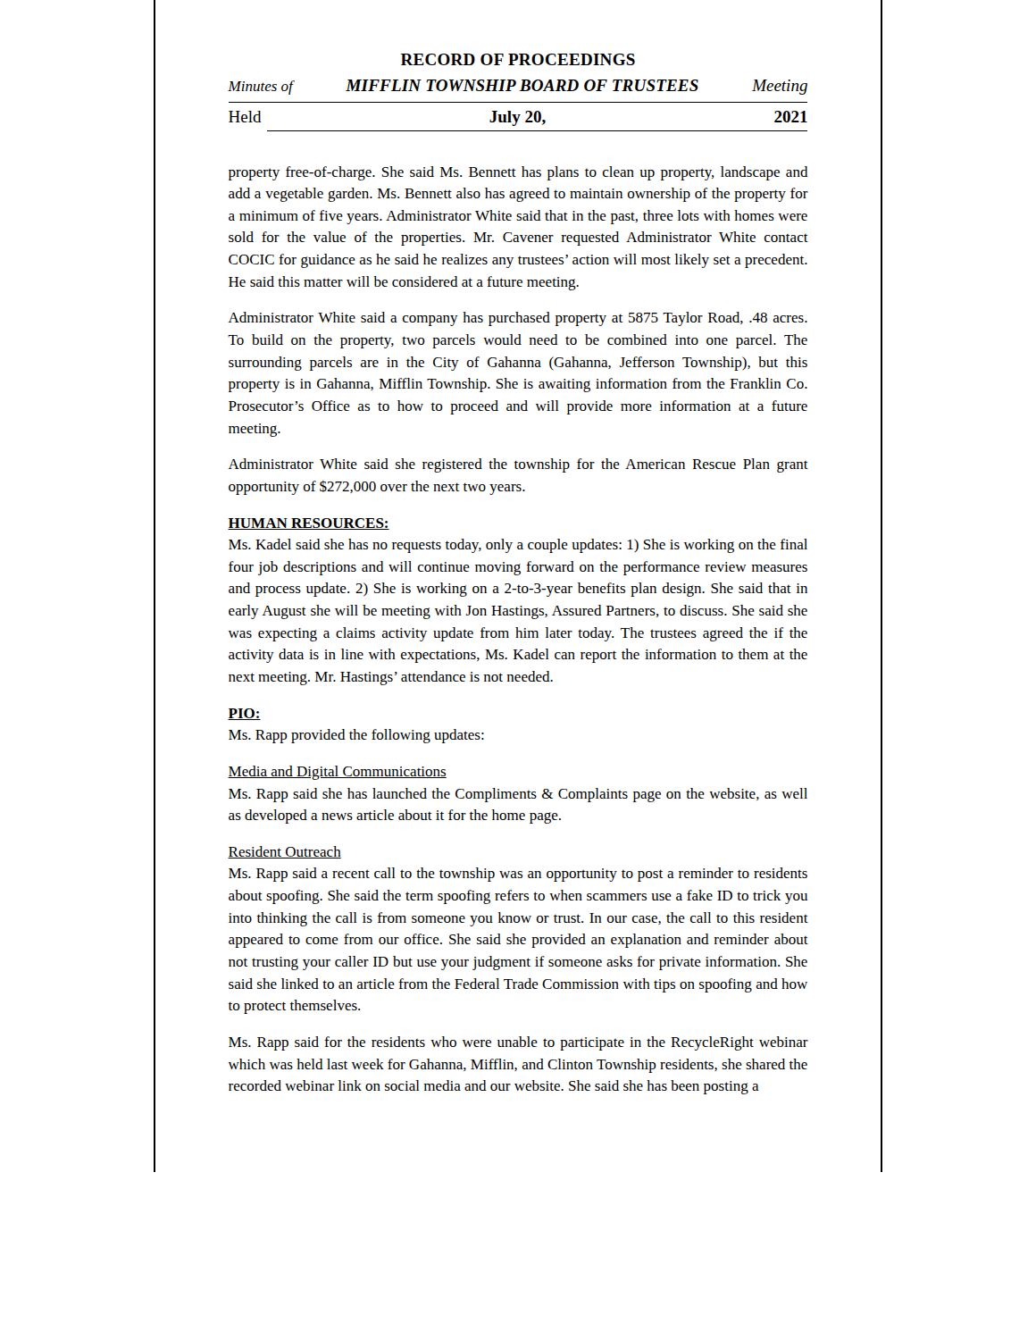RECORD OF PROCEEDINGS
Minutes of MIFFLIN TOWNSHIP BOARD OF TRUSTEES Meeting
Held July 20, 2021
property free-of-charge. She said Ms. Bennett has plans to clean up property, landscape and add a vegetable garden. Ms. Bennett also has agreed to maintain ownership of the property for a minimum of five years. Administrator White said that in the past, three lots with homes were sold for the value of the properties. Mr. Cavener requested Administrator White contact COCIC for guidance as he said he realizes any trustees’ action will most likely set a precedent. He said this matter will be considered at a future meeting.
Administrator White said a company has purchased property at 5875 Taylor Road, .48 acres. To build on the property, two parcels would need to be combined into one parcel. The surrounding parcels are in the City of Gahanna (Gahanna, Jefferson Township), but this property is in Gahanna, Mifflin Township. She is awaiting information from the Franklin Co. Prosecutor’s Office as to how to proceed and will provide more information at a future meeting.
Administrator White said she registered the township for the American Rescue Plan grant opportunity of $272,000 over the next two years.
Human Resources:
Ms. Kadel said she has no requests today, only a couple updates: 1) She is working on the final four job descriptions and will continue moving forward on the performance review measures and process update. 2) She is working on a 2-to-3-year benefits plan design. She said that in early August she will be meeting with Jon Hastings, Assured Partners, to discuss. She said she was expecting a claims activity update from him later today. The trustees agreed the if the activity data is in line with expectations, Ms. Kadel can report the information to them at the next meeting. Mr. Hastings’ attendance is not needed.
PIO:
Ms. Rapp provided the following updates:
Media and Digital Communications
Ms. Rapp said she has launched the Compliments & Complaints page on the website, as well as developed a news article about it for the home page.
Resident Outreach
Ms. Rapp said a recent call to the township was an opportunity to post a reminder to residents about spoofing. She said the term spoofing refers to when scammers use a fake ID to trick you into thinking the call is from someone you know or trust. In our case, the call to this resident appeared to come from our office. She said she provided an explanation and reminder about not trusting your caller ID but use your judgment if someone asks for private information. She said she linked to an article from the Federal Trade Commission with tips on spoofing and how to protect themselves.
Ms. Rapp said for the residents who were unable to participate in the RecycleRight webinar which was held last week for Gahanna, Mifflin, and Clinton Township residents, she shared the recorded webinar link on social media and our website. She said she has been posting a